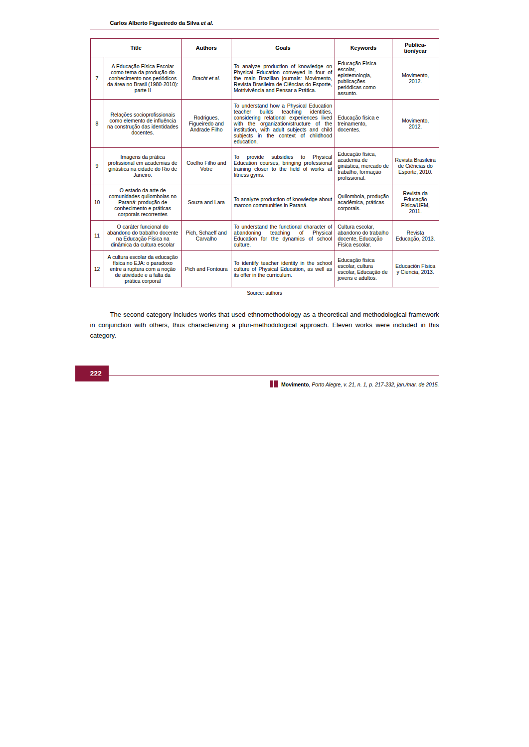Carlos Alberto Figueiredo da Silva et al.
| Title | Authors | Goals | Keywords | Publica- tion/year |
| --- | --- | --- | --- | --- |
| 7 | A Educação Física Escolar como tema da produção do conhecimento nos periódicos da área no Brasil (1980-2010): parte II | Bracht et al. | To analyze production of knowledge on Physical Education conveyed in four of the main Brazilian journals: Movimento, Revista Brasileira de Ciências do Esporte, Motrivivência and Pensar a Prática. | Educação Física escolar, epistemologia, publicações periódicas como assunto. | Movimento, 2012. |
| 8 | Relações socioprofissionais como elemento de influência na construção das identidades docentes. | Rodrigues, Figueiredo and Andrade Filho | To understand how a Physical Education teacher builds teaching identities, considering relational experiences lived with the organization/structure of the institution, with adult subjects and child subjects in the context of childhood education. | Educação física e treinamento, docentes. | Movimento, 2012. |
| 9 | Imagens da prática profissional em academias de ginástica na cidade do Rio de Janeiro. | Coelho Filho and Votre | To provide subsidies to Physical Education courses, bringing professional training closer to the field of works at fitness gyms. | Educação física, academia de ginástica, mercado de trabalho, formação profissional. | Revista Brasileira de Ciências do Esporte, 2010. |
| 10 | O estado da arte de comunidades quilombolas no Paraná: produção de conhecimento e práticas corporais recorrentes | Souza and Lara | To analyze production of knowledge about maroon communities in Paraná. | Quilombola, produção acadêmica, práticas corporais. | Revista da Educação Física/UEM, 2011. |
| 11 | O caráter funcional do abandono do trabalho docente na Educação Física na dinâmica da cultura escolar | Pich, Schaeff and Carvalho | To understand the functional character of abandoning teaching of Physical Education for the dynamics of school culture. | Cultura escolar, abandono do trabalho docente, Educação Física escolar. | Revista Educação, 2013. |
| 12 | A cultura escolar da educação física no EJA: o paradoxo entre a ruptura com a noção de atividade e a falta da prática corporal | Pich and Fontoura | To identify teacher identity in the school culture of Physical Education, as well as its offer in the curriculum. | Educação física escolar, cultura escolar, Educação de jovens e adultos. | Educación Física y Ciencia, 2013. |
Source: authors
The second category includes works that used ethnomethodology as a theoretical and methodological framework in conjunction with others, thus characterizing a pluri-methodological approach. Eleven works were included in this category.
222
Movimento, Porto Alegre, v. 21, n. 1, p. 217-232, jan./mar. de 2015.